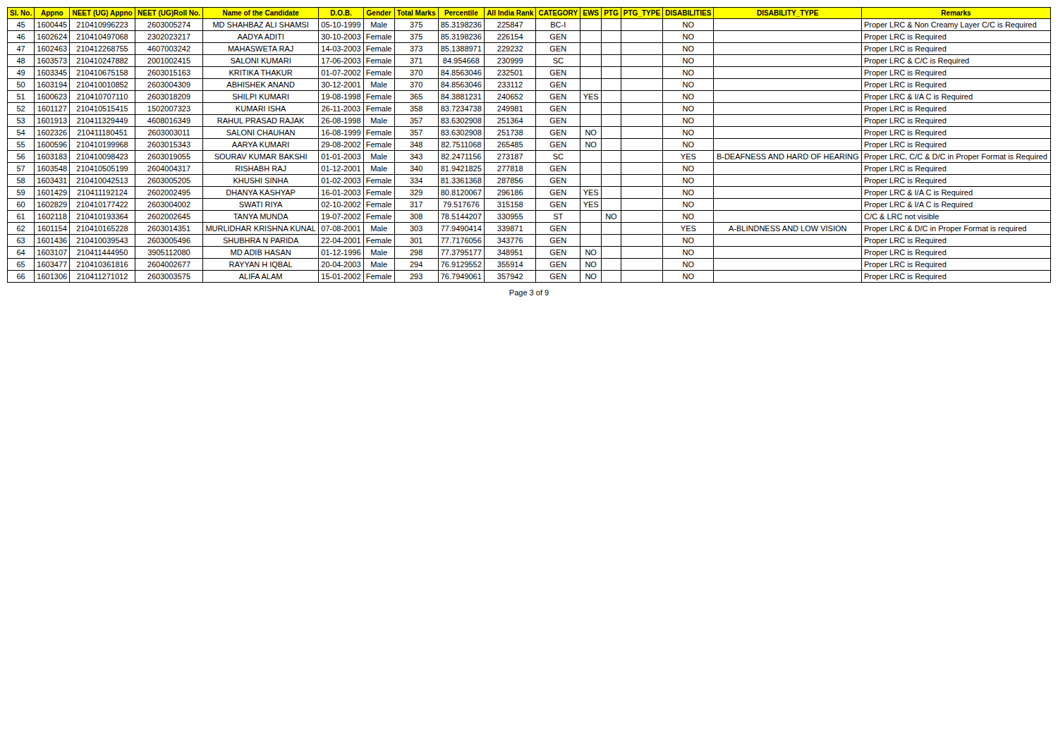| Sl. No. | Appno | NEET (UG) Appno | NEET (UG)Roll No. | Name of the Candidate | D.O.B. | Gender | Total Marks | Percentile | All India Rank | CATEGORY | EWS | PTG | PTG_TYPE | DISABILITIES | DISABILITY_TYPE | Remarks |
| --- | --- | --- | --- | --- | --- | --- | --- | --- | --- | --- | --- | --- | --- | --- | --- | --- |
| 45 | 1600445 | 210410996223 | 2603005274 | MD SHAHBAZ ALI SHAMSI | 05-10-1999 | Male | 375 | 85.3198236 | 225847 | BC-I | | | | NO | | Proper LRC & Non Creamy Layer C/C is Required |
| 46 | 1602624 | 210410497068 | 2302023217 | AADYA ADITI | 30-10-2003 | Female | 375 | 85.3198236 | 226154 | GEN | | | | NO | | Proper LRC is Required |
| 47 | 1602463 | 210412268755 | 4607003242 | MAHASWETA RAJ | 14-03-2003 | Female | 373 | 85.1388971 | 229232 | GEN | | | | NO | | Proper LRC is Required |
| 48 | 1603573 | 210410247882 | 2001002415 | SALONI KUMARI | 17-06-2003 | Female | 371 | 84.954668 | 230999 | SC | | | | NO | | Proper LRC & C/C is Required |
| 49 | 1603345 | 210410675158 | 2603015163 | KRITIKA THAKUR | 01-07-2002 | Female | 370 | 84.8563046 | 232501 | GEN | | | | NO | | Proper LRC is Required |
| 50 | 1603194 | 210410010852 | 2603004309 | ABHISHEK ANAND | 30-12-2001 | Male | 370 | 84.8563046 | 233112 | GEN | | | | NO | | Proper LRC is Required |
| 51 | 1600623 | 210410707110 | 2603018209 | SHILPI KUMARI | 19-08-1998 | Female | 365 | 84.3881231 | 240652 | GEN | YES | | | NO | | Proper LRC & I/A C is Required |
| 52 | 1601127 | 210410515415 | 1502007323 | KUMARI ISHA | 26-11-2003 | Female | 358 | 83.7234738 | 249981 | GEN | | | | NO | | Proper LRC is Required |
| 53 | 1601913 | 210411329449 | 4608016349 | RAHUL PRASAD RAJAK | 26-08-1998 | Male | 357 | 83.6302908 | 251364 | GEN | | | | NO | | Proper LRC is Required |
| 54 | 1602326 | 210411180451 | 2603003011 | SALONI CHAUHAN | 16-08-1999 | Female | 357 | 83.6302908 | 251738 | GEN | NO | | | NO | | Proper LRC is Required |
| 55 | 1600596 | 210410199968 | 2603015343 | AARYA KUMARI | 29-08-2002 | Female | 348 | 82.7511068 | 265485 | GEN | NO | | | NO | | Proper LRC is Required |
| 56 | 1603183 | 210410098423 | 2603019055 | SOURAV KUMAR BAKSHI | 01-01-2003 | Male | 343 | 82.2471156 | 273187 | SC | | | | YES | B-DEAFNESS AND HARD OF HEARING | Proper LRC, C/C & D/C in Proper Format is Required |
| 57 | 1603548 | 210410505199 | 2604004317 | RISHABH RAJ | 01-12-2001 | Male | 340 | 81.9421825 | 277818 | GEN | | | | NO | | Proper LRC is Required |
| 58 | 1603431 | 210410042513 | 2603005205 | KHUSHI SINHA | 01-02-2003 | Female | 334 | 81.3361368 | 287856 | GEN | | | | NO | | Proper LRC is Required |
| 59 | 1601429 | 210411192124 | 2602002495 | DHANYA KASHYAP | 16-01-2003 | Female | 329 | 80.8120067 | 296186 | GEN | YES | | | NO | | Proper LRC & I/A C is Required |
| 60 | 1602829 | 210410177422 | 2603004002 | SWATI RIYA | 02-10-2002 | Female | 317 | 79.517676 | 315158 | GEN | YES | | | NO | | Proper LRC & I/A C is Required |
| 61 | 1602118 | 210410193364 | 2602002645 | TANYA MUNDA | 19-07-2002 | Female | 308 | 78.5144207 | 330955 | ST | | NO | | NO | | C/C & LRC not visible |
| 62 | 1601154 | 210410165228 | 2603014351 | MURLIDHAR KRISHNA KUNAL | 07-08-2001 | Male | 303 | 77.9490414 | 339871 | GEN | | | | YES | A-BLINDNESS AND LOW VISION | Proper LRC & D/C in Proper Format is required |
| 63 | 1601436 | 210410039543 | 2603005496 | SHUBHRA N PARIDA | 22-04-2001 | Female | 301 | 77.7176056 | 343776 | GEN | | | | NO | | Proper LRC is Required |
| 64 | 1603107 | 210411444950 | 3905112080 | MD ADIB HASAN | 01-12-1996 | Male | 298 | 77.3795177 | 348951 | GEN | NO | | | NO | | Proper LRC is Required |
| 65 | 1603477 | 210410361816 | 2604002677 | RAYYAN H IQBAL | 20-04-2003 | Male | 294 | 76.9129552 | 355914 | GEN | NO | | | NO | | Proper LRC is Required |
| 66 | 1601306 | 210411271012 | 2603003575 | ALIFA ALAM | 15-01-2002 | Female | 293 | 76.7949061 | 357942 | GEN | NO | | | NO | | Proper LRC is Required |
Page 3 of 9